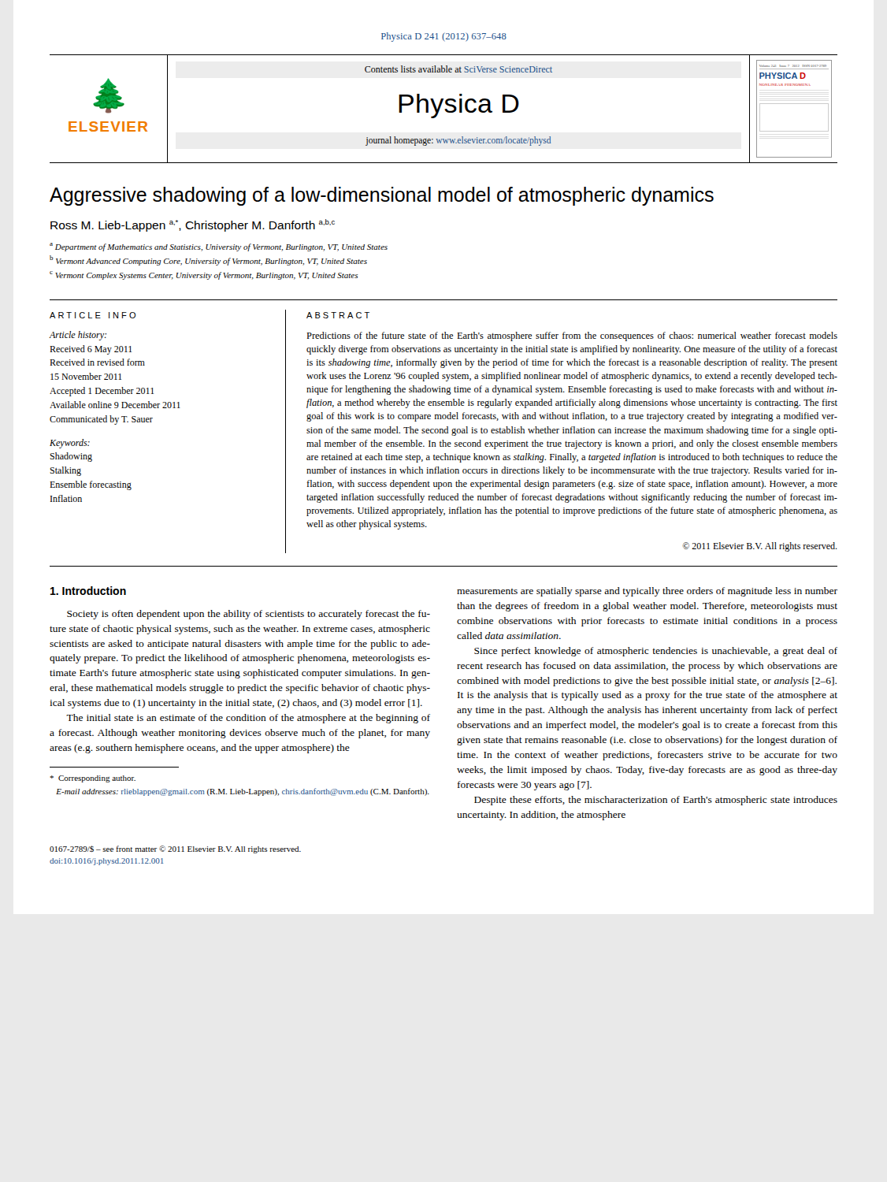Physica D 241 (2012) 637–648
🌲
ELSEVIER
Contents lists available at SciVerse ScienceDirect
Physica D
journal homepage: www.elsevier.com/locate/physd
Volume 241 Issue 7 2012 ISSN 0167-2789
PHYSICA D
NONLINEAR PHENOMENA
Aggressive shadowing of a low-dimensional model of atmospheric dynamics
Ross M. Lieb-Lappen a,*, Christopher M. Danforth a,b,c
a Department of Mathematics and Statistics, University of Vermont, Burlington, VT, United States
b Vermont Advanced Computing Core, University of Vermont, Burlington, VT, United States
c Vermont Complex Systems Center, University of Vermont, Burlington, VT, United States
Article info
Article history:
Received 6 May 2011
Received in revised form
15 November 2011
Accepted 1 December 2011
Available online 9 December 2011
Communicated by T. Sauer
Keywords:
Shadowing
Stalking
Ensemble forecasting
Inflation
Abstract
Predictions of the future state of the Earth's atmosphere suffer from the consequences of chaos: numerical weather forecast models quickly diverge from observations as uncertainty in the initial state is amplified by nonlinearity. One measure of the utility of a forecast is its shadowing time, informally given by the period of time for which the forecast is a reasonable description of reality. The present work uses the Lorenz '96 coupled system, a simplified nonlinear model of atmospheric dynamics, to extend a recently developed technique for lengthening the shadowing time of a dynamical system. Ensemble forecasting is used to make forecasts with and without inflation, a method whereby the ensemble is regularly expanded artificially along dimensions whose uncertainty is contracting. The first goal of this work is to compare model forecasts, with and without inflation, to a true trajectory created by integrating a modified version of the same model. The second goal is to establish whether inflation can increase the maximum shadowing time for a single optimal member of the ensemble. In the second experiment the true trajectory is known a priori, and only the closest ensemble members are retained at each time step, a technique known as stalking. Finally, a targeted inflation is introduced to both techniques to reduce the number of instances in which inflation occurs in directions likely to be incommensurate with the true trajectory. Results varied for inflation, with success dependent upon the experimental design parameters (e.g. size of state space, inflation amount). However, a more targeted inflation successfully reduced the number of forecast degradations without significantly reducing the number of forecast improvements. Utilized appropriately, inflation has the potential to improve predictions of the future state of atmospheric phenomena, as well as other physical systems.
© 2011 Elsevier B.V. All rights reserved.
1. Introduction
Society is often dependent upon the ability of scientists to accurately forecast the future state of chaotic physical systems, such as the weather. In extreme cases, atmospheric scientists are asked to anticipate natural disasters with ample time for the public to adequately prepare. To predict the likelihood of atmospheric phenomena, meteorologists estimate Earth's future atmospheric state using sophisticated computer simulations. In general, these mathematical models struggle to predict the specific behavior of chaotic physical systems due to (1) uncertainty in the initial state, (2) chaos, and (3) model error [1].
The initial state is an estimate of the condition of the atmosphere at the beginning of a forecast. Although weather monitoring devices observe much of the planet, for many areas (e.g. southern hemisphere oceans, and the upper atmosphere) the
* Corresponding author.
E-mail addresses: rlieblappen@gmail.com (R.M. Lieb-Lappen), chris.danforth@uvm.edu (C.M. Danforth).
measurements are spatially sparse and typically three orders of magnitude less in number than the degrees of freedom in a global weather model. Therefore, meteorologists must combine observations with prior forecasts to estimate initial conditions in a process called data assimilation.
Since perfect knowledge of atmospheric tendencies is unachievable, a great deal of recent research has focused on data assimilation, the process by which observations are combined with model predictions to give the best possible initial state, or analysis [2–6]. It is the analysis that is typically used as a proxy for the true state of the atmosphere at any time in the past. Although the analysis has inherent uncertainty from lack of perfect observations and an imperfect model, the modeler's goal is to create a forecast from this given state that remains reasonable (i.e. close to observations) for the longest duration of time. In the context of weather predictions, forecasters strive to be accurate for two weeks, the limit imposed by chaos. Today, five-day forecasts are as good as three-day forecasts were 30 years ago [7].
Despite these efforts, the mischaracterization of Earth's atmospheric state introduces uncertainty. In addition, the atmosphere
0167-2789/$ – see front matter © 2011 Elsevier B.V. All rights reserved.
doi:10.1016/j.physd.2011.12.001